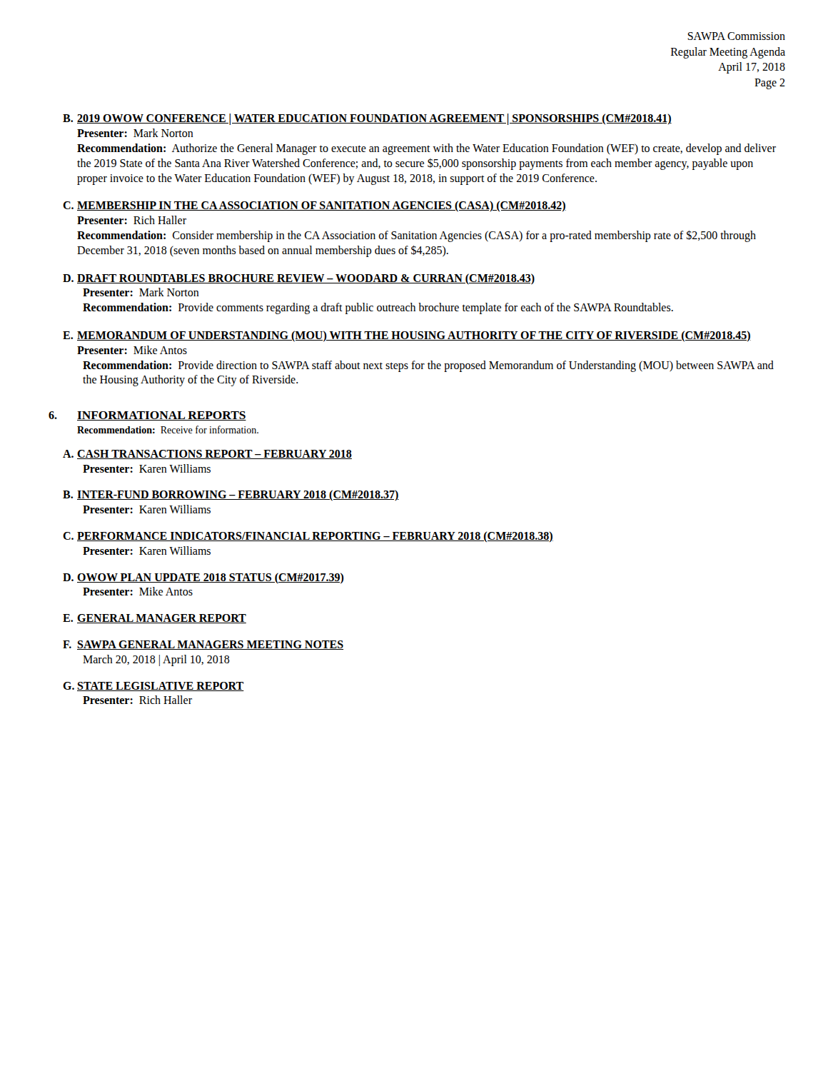SAWPA Commission
Regular Meeting Agenda
April 17, 2018
Page 2
B.
2019 OWOW CONFERENCE | WATER EDUCATION FOUNDATION AGREEMENT | SPONSORSHIPS (CM#2018.41)
Presenter: Mark Norton
Recommendation: Authorize the General Manager to execute an agreement with the Water Education Foundation (WEF) to create, develop and deliver the 2019 State of the Santa Ana River Watershed Conference; and, to secure $5,000 sponsorship payments from each member agency, payable upon proper invoice to the Water Education Foundation (WEF) by August 18, 2018, in support of the 2019 Conference.
C.
MEMBERSHIP IN THE CA ASSOCIATION OF SANITATION AGENCIES (CASA) (CM#2018.42)
Presenter: Rich Haller
Recommendation: Consider membership in the CA Association of Sanitation Agencies (CASA) for a pro-rated membership rate of $2,500 through December 31, 2018 (seven months based on annual membership dues of $4,285).
D.
DRAFT ROUNDTABLES BROCHURE REVIEW – WOODARD & CURRAN (CM#2018.43)
Presenter: Mark Norton
Recommendation: Provide comments regarding a draft public outreach brochure template for each of the SAWPA Roundtables.
E.
MEMORANDUM OF UNDERSTANDING (MOU) WITH THE HOUSING AUTHORITY OF THE CITY OF RIVERSIDE (CM#2018.45)
Presenter: Mike Antos
Recommendation: Provide direction to SAWPA staff about next steps for the proposed Memorandum of Understanding (MOU) between SAWPA and the Housing Authority of the City of Riverside.
6.
INFORMATIONAL REPORTS
Recommendation: Receive for information.
A.
CASH TRANSACTIONS REPORT – FEBRUARY 2018
Presenter: Karen Williams
B.
INTER-FUND BORROWING – FEBRUARY 2018 (CM#2018.37)
Presenter: Karen Williams
C.
PERFORMANCE INDICATORS/FINANCIAL REPORTING – FEBRUARY 2018 (CM#2018.38)
Presenter: Karen Williams
D.
OWOW PLAN UPDATE 2018 STATUS (CM#2017.39)
Presenter: Mike Antos
E.
GENERAL MANAGER REPORT
F.
SAWPA GENERAL MANAGERS MEETING NOTES
March 20, 2018 | April 10, 2018
G.
STATE LEGISLATIVE REPORT
Presenter: Rich Haller